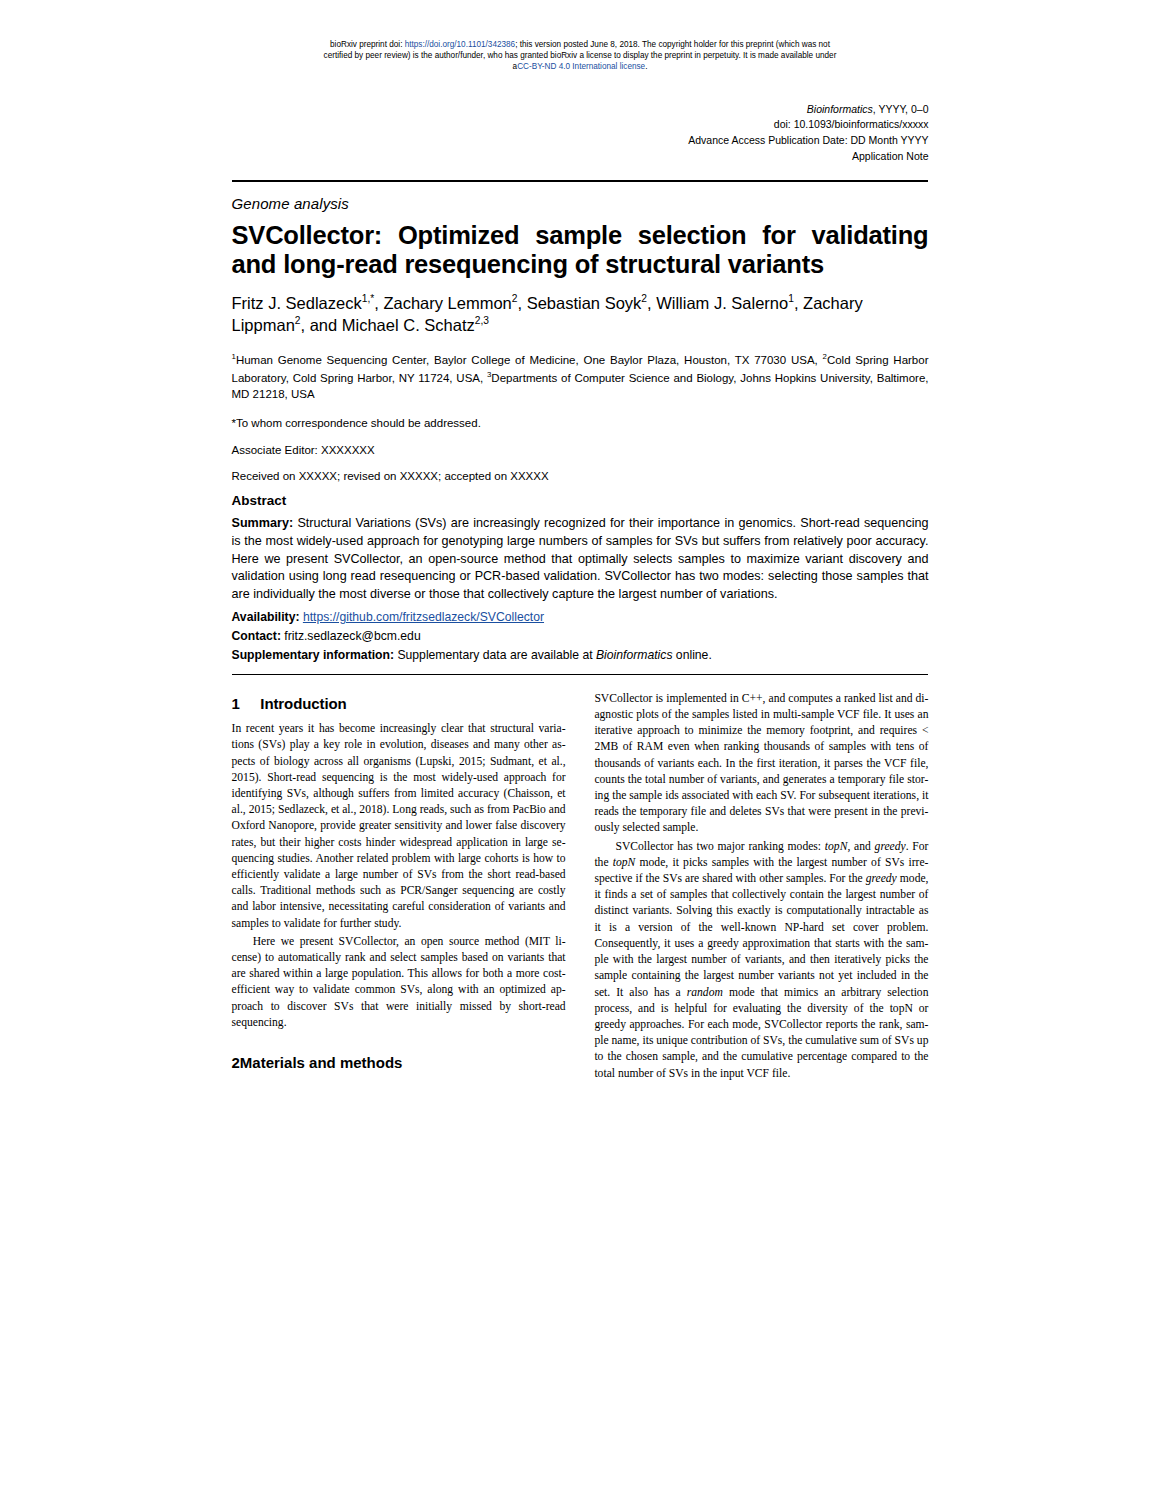bioRxiv preprint doi: https://doi.org/10.1101/342386; this version posted June 8, 2018. The copyright holder for this preprint (which was not
certified by peer review) is the author/funder, who has granted bioRxiv a license to display the preprint in perpetuity. It is made available under
aCC-BY-ND 4.0 International license.
Bioinformatics, YYYY, 0–0
doi: 10.1093/bioinformatics/xxxxx
Advance Access Publication Date: DD Month YYYY
Application Note
Genome analysis
SVCollector: Optimized sample selection for validating and long-read resequencing of structural variants
Fritz J. Sedlazeck1,*, Zachary Lemmon2, Sebastian Soyk2, William J. Salerno1, Zachary Lippman2, and Michael C. Schatz2,3
1Human Genome Sequencing Center, Baylor College of Medicine, One Baylor Plaza, Houston, TX 77030 USA, 2Cold Spring Harbor Laboratory, Cold Spring Harbor, NY 11724, USA, 3Departments of Computer Science and Biology, Johns Hopkins University, Baltimore, MD 21218, USA
*To whom correspondence should be addressed.
Associate Editor: XXXXXXX
Received on XXXXX; revised on XXXXX; accepted on XXXXX
Abstract
Summary: Structural Variations (SVs) are increasingly recognized for their importance in genomics. Short-read sequencing is the most widely-used approach for genotyping large numbers of samples for SVs but suffers from relatively poor accuracy. Here we present SVCollector, an open-source method that optimally selects samples to maximize variant discovery and validation using long read resequencing or PCR-based validation. SVCollector has two modes: selecting those samples that are individually the most diverse or those that collectively capture the largest number of variations.
Availability: https://github.com/fritzsedlazeck/SVCollector
Contact: fritz.sedlazeck@bcm.edu
Supplementary information: Supplementary data are available at Bioinformatics online.
1 Introduction
In recent years it has become increasingly clear that structural variations (SVs) play a key role in evolution, diseases and many other aspects of biology across all organisms (Lupski, 2015; Sudmant, et al., 2015). Short-read sequencing is the most widely-used approach for identifying SVs, although suffers from limited accuracy (Chaisson, et al., 2015; Sedlazeck, et al., 2018). Long reads, such as from PacBio and Oxford Nanopore, provide greater sensitivity and lower false discovery rates, but their higher costs hinder widespread application in large sequencing studies. Another related problem with large cohorts is how to efficiently validate a large number of SVs from the short read-based calls. Traditional methods such as PCR/Sanger sequencing are costly and labor intensive, necessitating careful consideration of variants and samples to validate for further study.
Here we present SVCollector, an open source method (MIT license) to automatically rank and select samples based on variants that are shared within a large population. This allows for both a more cost-efficient way to validate common SVs, along with an optimized approach to discover SVs that were initially missed by short-read sequencing.
2 Materials and methods
SVCollector is implemented in C++, and computes a ranked list and diagnostic plots of the samples listed in multi-sample VCF file. It uses an iterative approach to minimize the memory footprint, and requires < 2MB of RAM even when ranking thousands of samples with tens of thousands of variants each. In the first iteration, it parses the VCF file, counts the total number of variants, and generates a temporary file storing the sample ids associated with each SV. For subsequent iterations, it reads the temporary file and deletes SVs that were present in the previously selected sample.
SVCollector has two major ranking modes: topN, and greedy. For the topN mode, it picks samples with the largest number of SVs irrespective if the SVs are shared with other samples. For the greedy mode, it finds a set of samples that collectively contain the largest number of distinct variants. Solving this exactly is computationally intractable as it is a version of the well-known NP-hard set cover problem. Consequently, it uses a greedy approximation that starts with the sample with the largest number of variants, and then iteratively picks the sample containing the largest number variants not yet included in the set. It also has a random mode that mimics an arbitrary selection process, and is helpful for evaluating the diversity of the topN or greedy approaches. For each mode, SVCollector reports the rank, sample name, its unique contribution of SVs, the cumulative sum of SVs up to the chosen sample, and the cumulative percentage compared to the total number of SVs in the input VCF file.